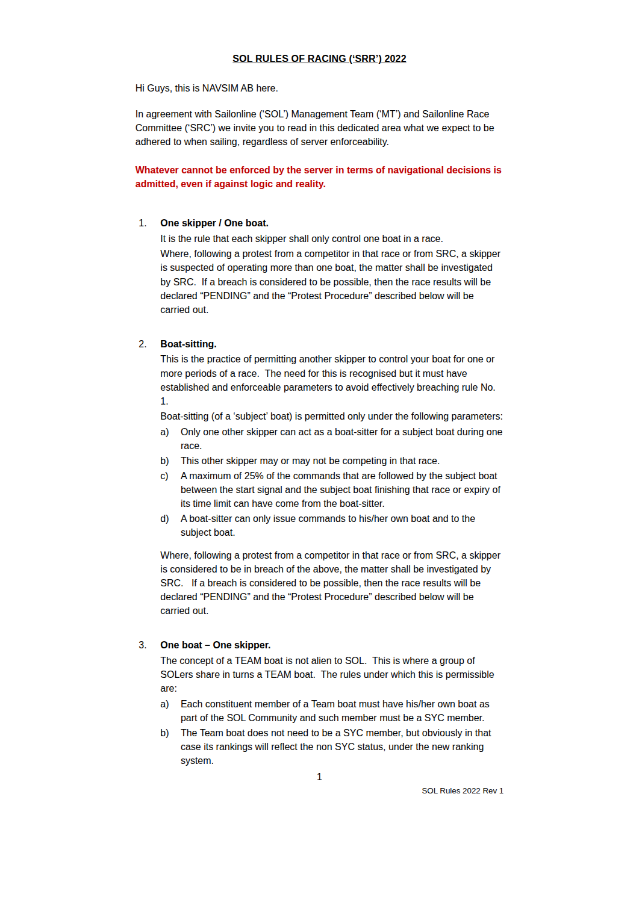SOL RULES OF RACING (‘SRR’) 2022
Hi Guys, this is NAVSIM AB here.
In agreement with Sailonline (‘SOL’) Management Team (‘MT’) and Sailonline Race Committee (‘SRC’) we invite you to read in this dedicated area what we expect to be adhered to when sailing, regardless of server enforceability.
Whatever cannot be enforced by the server in terms of navigational decisions is admitted, even if against logic and reality.
One skipper / One boat.
It is the rule that each skipper shall only control one boat in a race.
Where, following a protest from a competitor in that race or from SRC, a skipper is suspected of operating more than one boat, the matter shall be investigated by SRC. If a breach is considered to be possible, then the race results will be declared “PENDING” and the “Protest Procedure” described below will be carried out.
Boat-sitting.
This is the practice of permitting another skipper to control your boat for one or more periods of a race. The need for this is recognised but it must have established and enforceable parameters to avoid effectively breaching rule No. 1.
Boat-sitting (of a ‘subject’ boat) is permitted only under the following parameters:
Only one other skipper can act as a boat-sitter for a subject boat during one race.
This other skipper may or may not be competing in that race.
A maximum of 25% of the commands that are followed by the subject boat between the start signal and the subject boat finishing that race or expiry of its time limit can have come from the boat-sitter.
A boat-sitter can only issue commands to his/her own boat and to the subject boat.
Where, following a protest from a competitor in that race or from SRC, a skipper is considered to be in breach of the above, the matter shall be investigated by SRC. If a breach is considered to be possible, then the race results will be declared “PENDING” and the “Protest Procedure” described below will be carried out.
One boat – One skipper.
The concept of a TEAM boat is not alien to SOL. This is where a group of SOLers share in turns a TEAM boat. The rules under which this is permissible are:
Each constituent member of a Team boat must have his/her own boat as part of the SOL Community and such member must be a SYC member.
The Team boat does not need to be a SYC member, but obviously in that case its rankings will reflect the non SYC status, under the new ranking system.
1
SOL Rules 2022 Rev 1